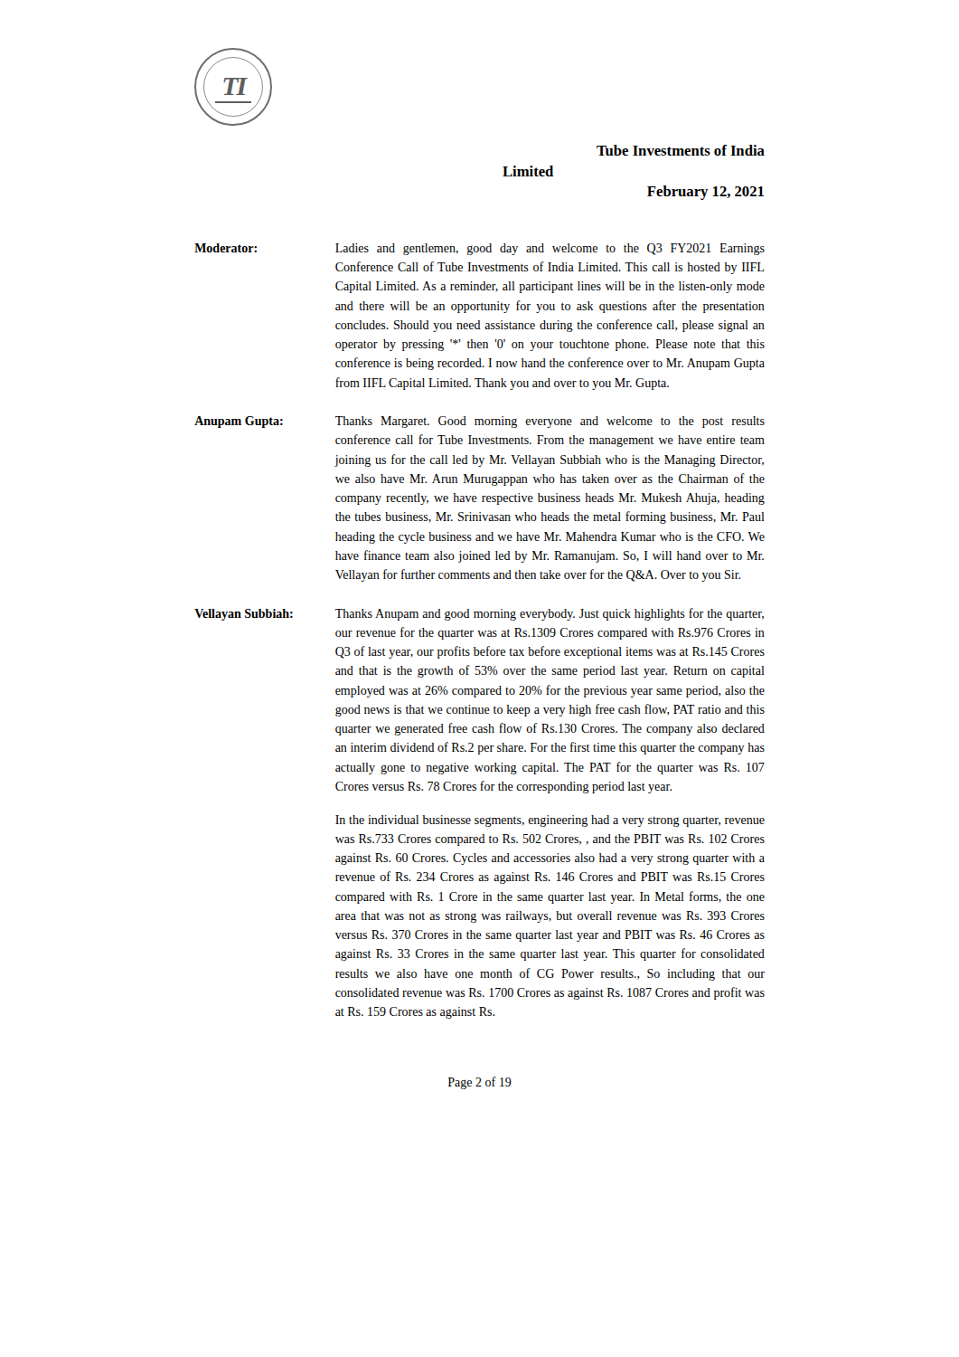TI
Tube Investments of India Limited February 12, 2021
Moderator:
Ladies and gentlemen, good day and welcome to the Q3 FY2021 Earnings Conference Call of Tube Investments of India Limited. This call is hosted by IIFL Capital Limited. As a reminder, all participant lines will be in the listen-only mode and there will be an opportunity for you to ask questions after the presentation concludes. Should you need assistance during the conference call, please signal an operator by pressing '*' then '0' on your touchtone phone. Please note that this conference is being recorded. I now hand the conference over to Mr. Anupam Gupta from IIFL Capital Limited. Thank you and over to you Mr. Gupta.
Anupam Gupta:
Thanks Margaret. Good morning everyone and welcome to the post results conference call for Tube Investments. From the management we have entire team joining us for the call led by Mr. Vellayan Subbiah who is the Managing Director, we also have Mr. Arun Murugappan who has taken over as the Chairman of the company recently, we have respective business heads Mr. Mukesh Ahuja, heading the tubes business, Mr. Srinivasan who heads the metal forming business, Mr. Paul heading the cycle business and we have Mr. Mahendra Kumar who is the CFO. We have finance team also joined led by Mr. Ramanujam. So, I will hand over to Mr. Vellayan for further comments and then take over for the Q&A. Over to you Sir.
Vellayan Subbiah:
Thanks Anupam and good morning everybody. Just quick highlights for the quarter, our revenue for the quarter was at Rs.1309 Crores compared with Rs.976 Crores in Q3 of last year, our profits before tax before exceptional items was at Rs.145 Crores and that is the growth of 53% over the same period last year. Return on capital employed was at 26% compared to 20% for the previous year same period, also the good news is that we continue to keep a very high free cash flow, PAT ratio and this quarter we generated free cash flow of Rs.130 Crores. The company also declared an interim dividend of Rs.2 per share. For the first time this quarter the company has actually gone to negative working capital. The PAT for the quarter was Rs. 107 Crores versus Rs. 78 Crores for the corresponding period last year.
In the individual businesse segments, engineering had a very strong quarter, revenue was Rs.733 Crores compared to Rs. 502 Crores, , and the PBIT was Rs. 102 Crores against Rs. 60 Crores. Cycles and accessories also had a very strong quarter with a revenue of Rs. 234 Crores as against Rs. 146 Crores and PBIT was Rs.15 Crores compared with Rs. 1 Crore in the same quarter last year. In Metal forms, the one area that was not as strong was railways, but overall revenue was Rs. 393 Crores versus Rs. 370 Crores in the same quarter last year and PBIT was Rs. 46 Crores as against Rs. 33 Crores in the same quarter last year. This quarter for consolidated results we also have one month of CG Power results., So including that our consolidated revenue was Rs. 1700 Crores as against Rs. 1087 Crores and profit was at Rs. 159 Crores as against Rs.
Page 2 of 19